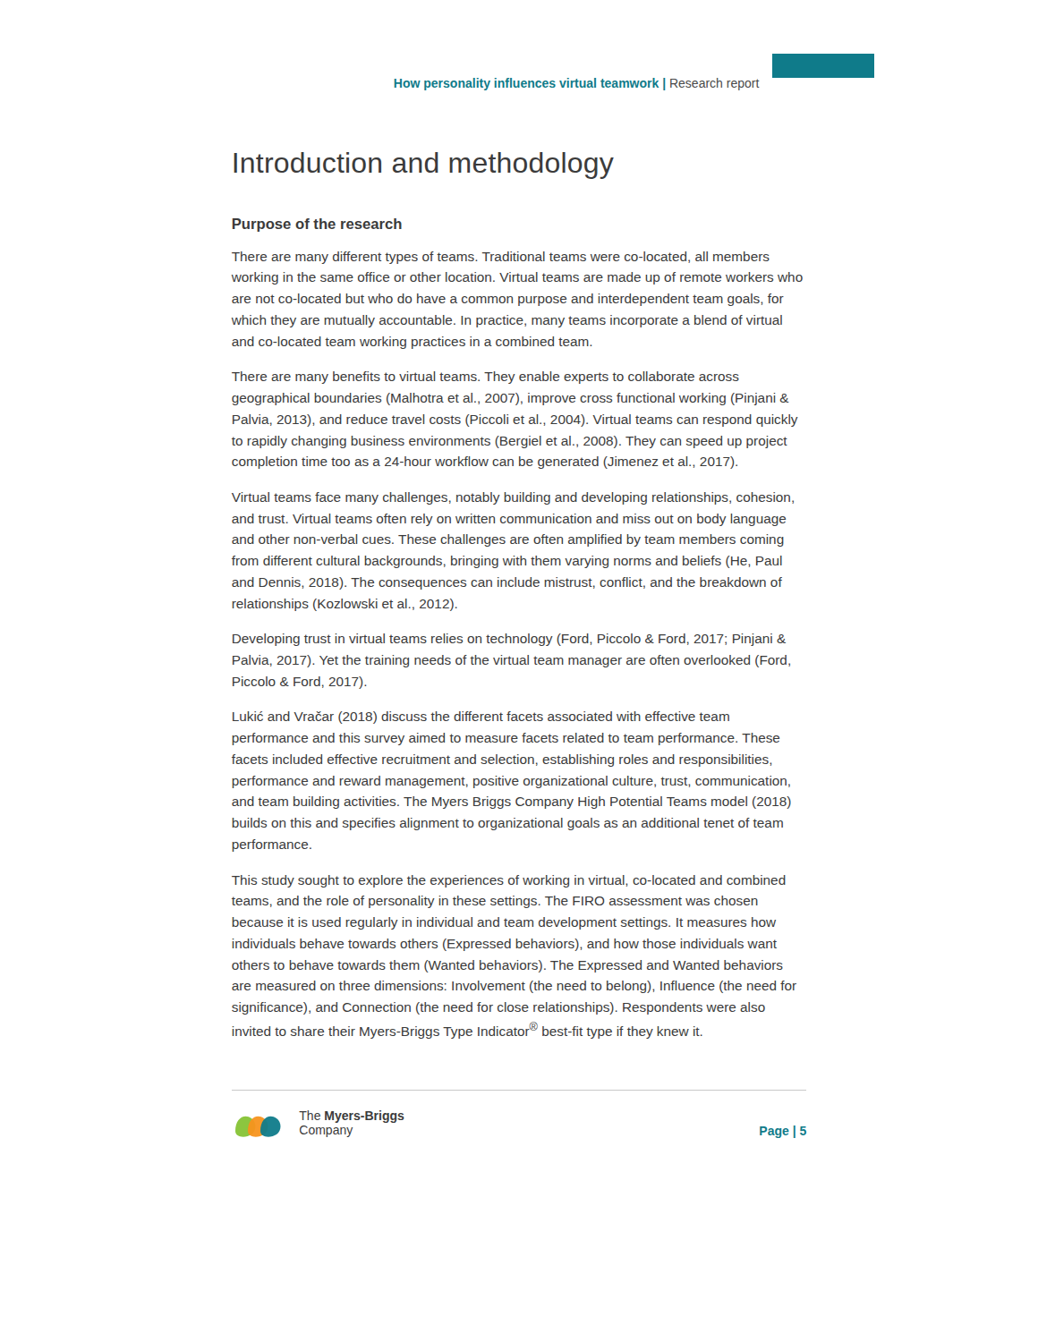How personality influences virtual teamwork | Research report
Introduction and methodology
Purpose of the research
There are many different types of teams. Traditional teams were co-located, all members working in the same office or other location. Virtual teams are made up of remote workers who are not co-located but who do have a common purpose and interdependent team goals, for which they are mutually accountable. In practice, many teams incorporate a blend of virtual and co-located team working practices in a combined team.
There are many benefits to virtual teams. They enable experts to collaborate across geographical boundaries (Malhotra et al., 2007), improve cross functional working (Pinjani & Palvia, 2013), and reduce travel costs (Piccoli et al., 2004). Virtual teams can respond quickly to rapidly changing business environments (Bergiel et al., 2008). They can speed up project completion time too as a 24-hour workflow can be generated (Jimenez et al., 2017).
Virtual teams face many challenges, notably building and developing relationships, cohesion, and trust. Virtual teams often rely on written communication and miss out on body language and other non-verbal cues. These challenges are often amplified by team members coming from different cultural backgrounds, bringing with them varying norms and beliefs (He, Paul and Dennis, 2018). The consequences can include mistrust, conflict, and the breakdown of relationships (Kozlowski et al., 2012).
Developing trust in virtual teams relies on technology (Ford, Piccolo & Ford, 2017; Pinjani & Palvia, 2017). Yet the training needs of the virtual team manager are often overlooked (Ford, Piccolo & Ford, 2017).
Lukić and Vračar (2018) discuss the different facets associated with effective team performance and this survey aimed to measure facets related to team performance. These facets included effective recruitment and selection, establishing roles and responsibilities, performance and reward management, positive organizational culture, trust, communication, and team building activities. The Myers Briggs Company High Potential Teams model (2018) builds on this and specifies alignment to organizational goals as an additional tenet of team performance.
This study sought to explore the experiences of working in virtual, co-located and combined teams, and the role of personality in these settings. The FIRO assessment was chosen because it is used regularly in individual and team development settings. It measures how individuals behave towards others (Expressed behaviors), and how those individuals want others to behave towards them (Wanted behaviors). The Expressed and Wanted behaviors are measured on three dimensions: Involvement (the need to belong), Influence (the need for significance), and Connection (the need for close relationships). Respondents were also invited to share their Myers-Briggs Type Indicator® best-fit type if they knew it.
The Myers-Briggs
Company
Page | 5